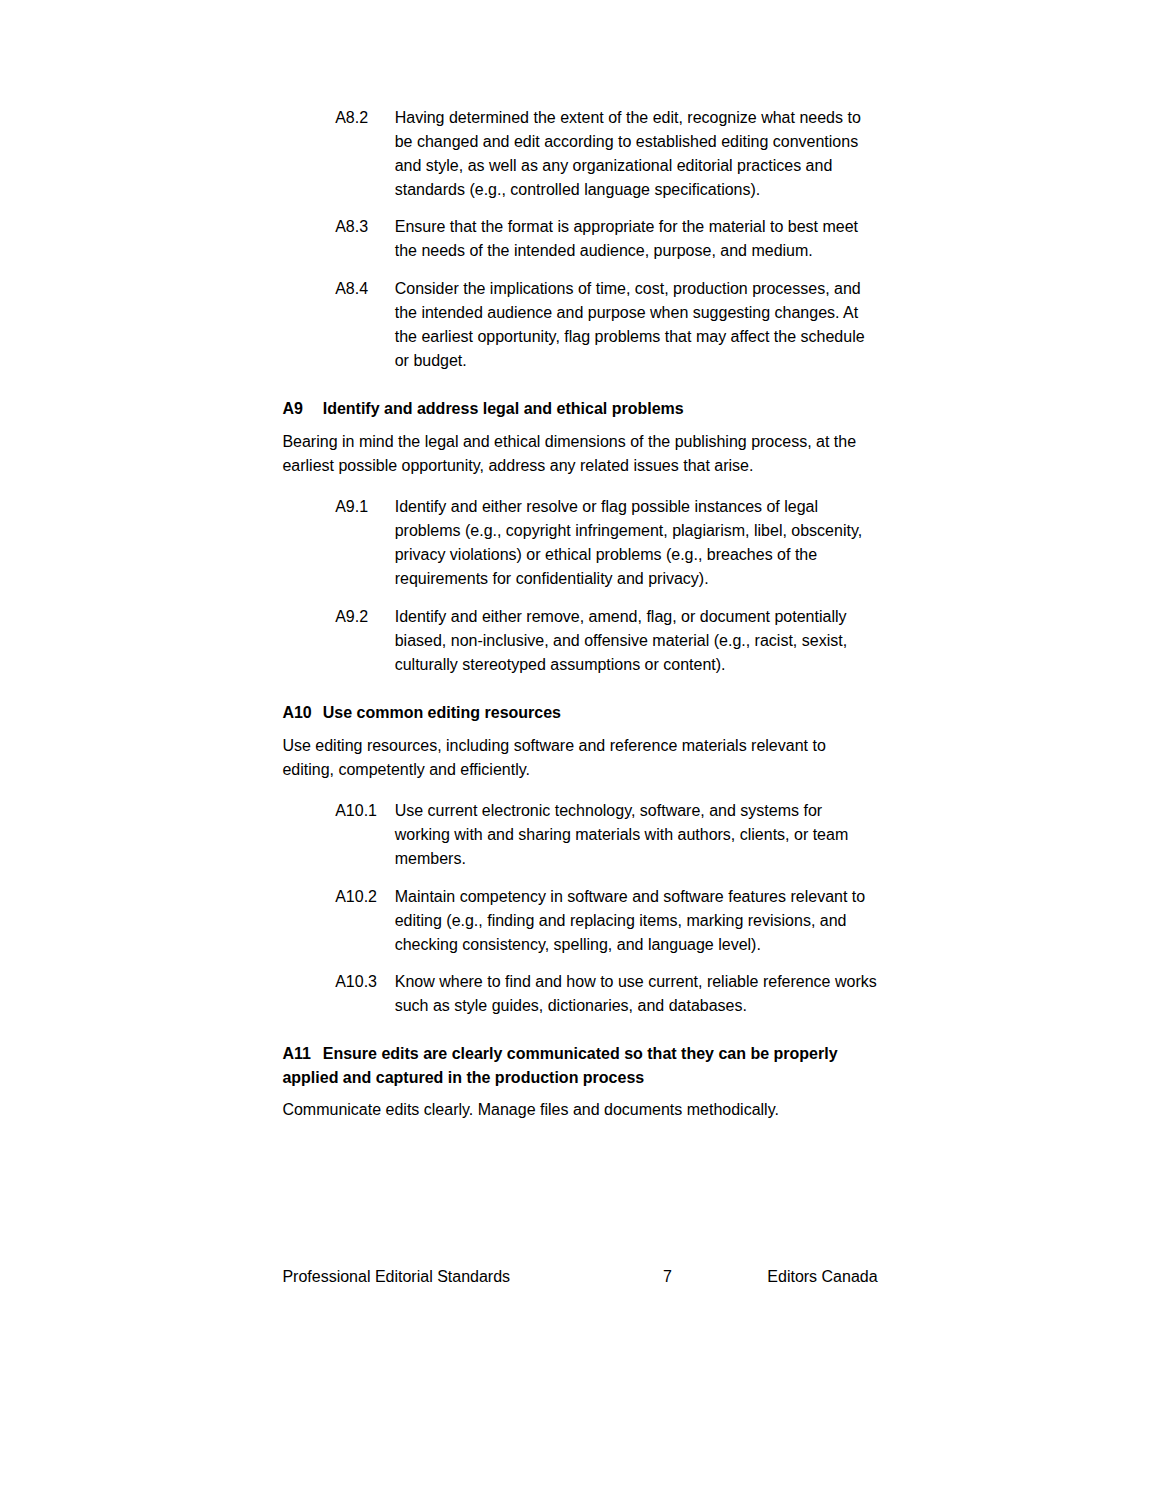A8.2 Having determined the extent of the edit, recognize what needs to be changed and edit according to established editing conventions and style, as well as any organizational editorial practices and standards (e.g., controlled language specifications).
A8.3 Ensure that the format is appropriate for the material to best meet the needs of the intended audience, purpose, and medium.
A8.4 Consider the implications of time, cost, production processes, and the intended audience and purpose when suggesting changes. At the earliest opportunity, flag problems that may affect the schedule or budget.
A9 Identify and address legal and ethical problems
Bearing in mind the legal and ethical dimensions of the publishing process, at the earliest possible opportunity, address any related issues that arise.
A9.1 Identify and either resolve or flag possible instances of legal problems (e.g., copyright infringement, plagiarism, libel, obscenity, privacy violations) or ethical problems (e.g., breaches of the requirements for confidentiality and privacy).
A9.2 Identify and either remove, amend, flag, or document potentially biased, non-inclusive, and offensive material (e.g., racist, sexist, culturally stereotyped assumptions or content).
A10 Use common editing resources
Use editing resources, including software and reference materials relevant to editing, competently and efficiently.
A10.1 Use current electronic technology, software, and systems for working with and sharing materials with authors, clients, or team members.
A10.2 Maintain competency in software and software features relevant to editing (e.g., finding and replacing items, marking revisions, and checking consistency, spelling, and language level).
A10.3 Know where to find and how to use current, reliable reference works such as style guides, dictionaries, and databases.
A11 Ensure edits are clearly communicated so that they can be properly applied and captured in the production process
Communicate edits clearly. Manage files and documents methodically.
Professional Editorial Standards 7 Editors Canada